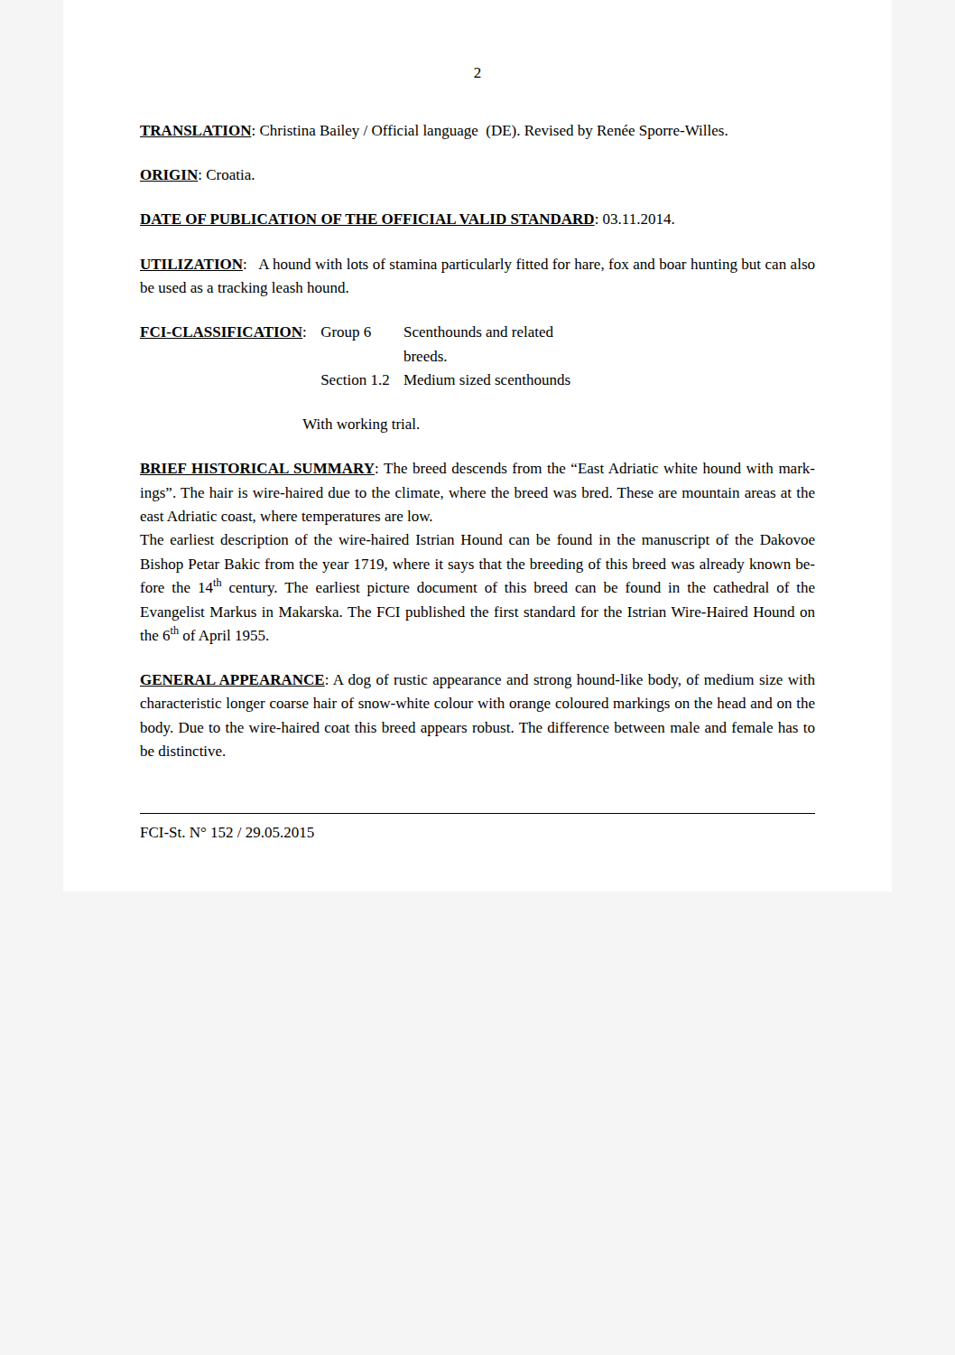2
TRANSLATION: Christina Bailey / Official language (DE). Revised by Renée Sporre-Willes.
ORIGIN: Croatia.
DATE OF PUBLICATION OF THE OFFICIAL VALID STANDARD: 03.11.2014.
UTILIZATION: A hound with lots of stamina particularly fitted for hare, fox and boar hunting but can also be used as a tracking leash hound.
| FCI-CLASSIFICATION : | Group 6 | Scenthounds and related breeds. |
| | Section 1.2 | Medium sized scenthounds |
With working trial.
BRIEF HISTORICAL SUMMARY: The breed descends from the “East Adriatic white hound with markings”. The hair is wire-haired due to the climate, where the breed was bred. These are mountain areas at the east Adriatic coast, where temperatures are low.
The earliest description of the wire-haired Istrian Hound can be found in the manuscript of the Dakovoe Bishop Petar Bakic from the year 1719, where it says that the breeding of this breed was already known before the 14th century. The earliest picture document of this breed can be found in the cathedral of the Evangelist Markus in Makarska. The FCI published the first standard for the Istrian Wire-Haired Hound on the 6th of April 1955.
GENERAL APPEARANCE: A dog of rustic appearance and strong hound-like body, of medium size with characteristic longer coarse hair of snow-white colour with orange coloured markings on the head and on the body. Due to the wire-haired coat this breed appears robust. The difference between male and female has to be distinctive.
FCI-St. N° 152 / 29.05.2015